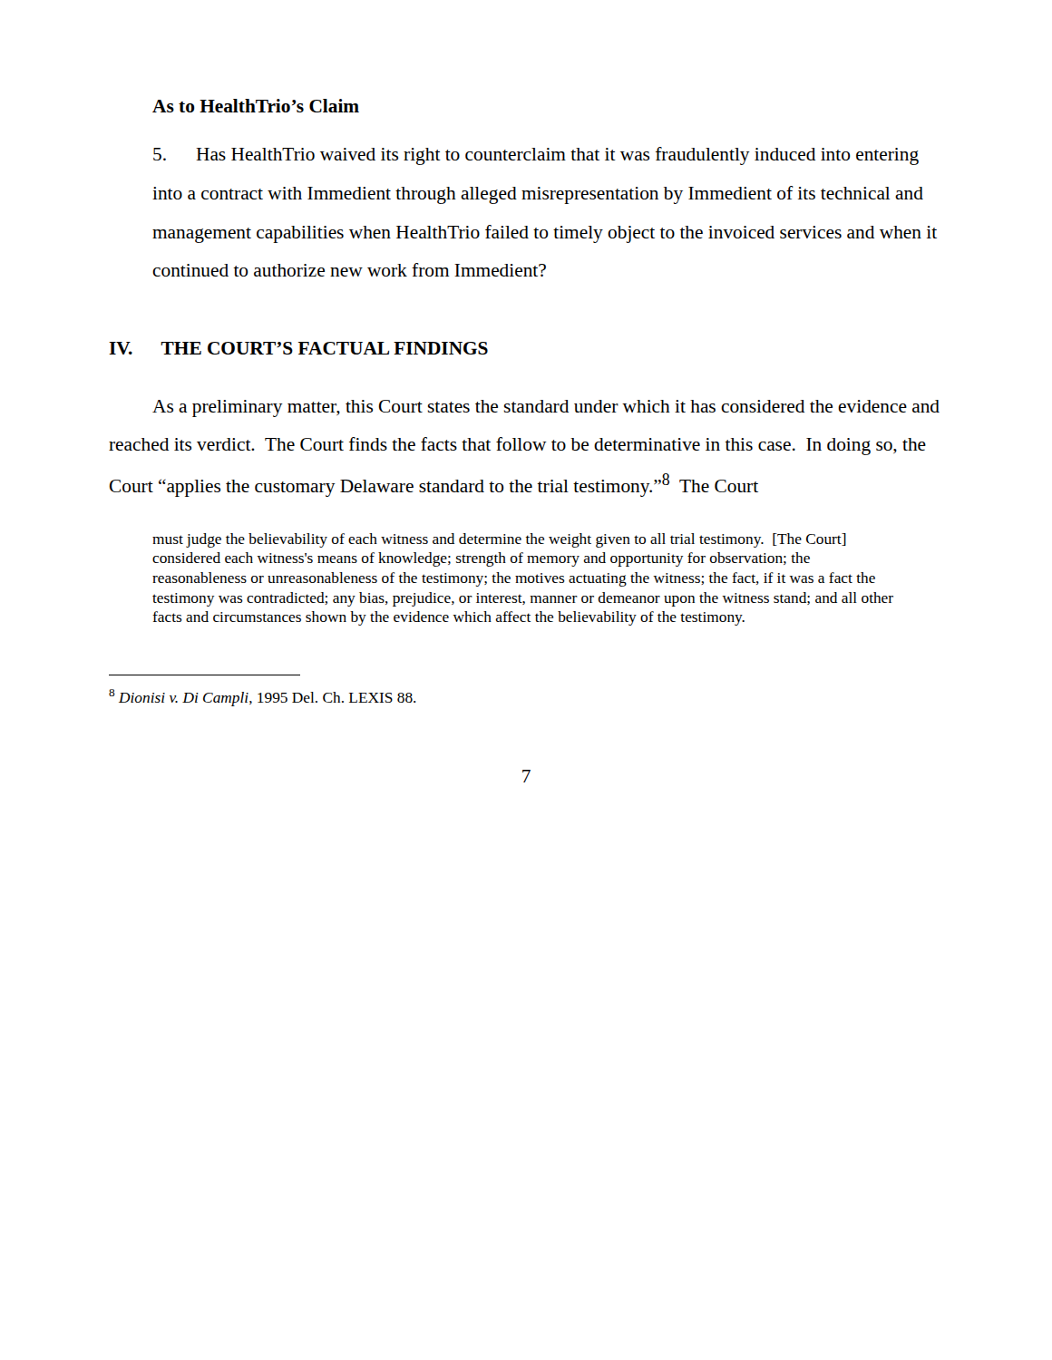As to HealthTrio’s Claim
5. Has HealthTrio waived its right to counterclaim that it was fraudulently induced into entering into a contract with Immedient through alleged misrepresentation by Immedient of its technical and management capabilities when HealthTrio failed to timely object to the invoiced services and when it continued to authorize new work from Immedient?
IV. THE COURT’S FACTUAL FINDINGS
As a preliminary matter, this Court states the standard under which it has considered the evidence and reached its verdict. The Court finds the facts that follow to be determinative in this case. In doing so, the Court “applies the customary Delaware standard to the trial testimony.”8 The Court
must judge the believability of each witness and determine the weight given to all trial testimony. [The Court] considered each witness's means of knowledge; strength of memory and opportunity for observation; the reasonableness or unreasonableness of the testimony; the motives actuating the witness; the fact, if it was a fact the testimony was contradicted; any bias, prejudice, or interest, manner or demeanor upon the witness stand; and all other facts and circumstances shown by the evidence which affect the believability of the testimony.
8 Dionisi v. Di Campli, 1995 Del. Ch. LEXIS 88.
7